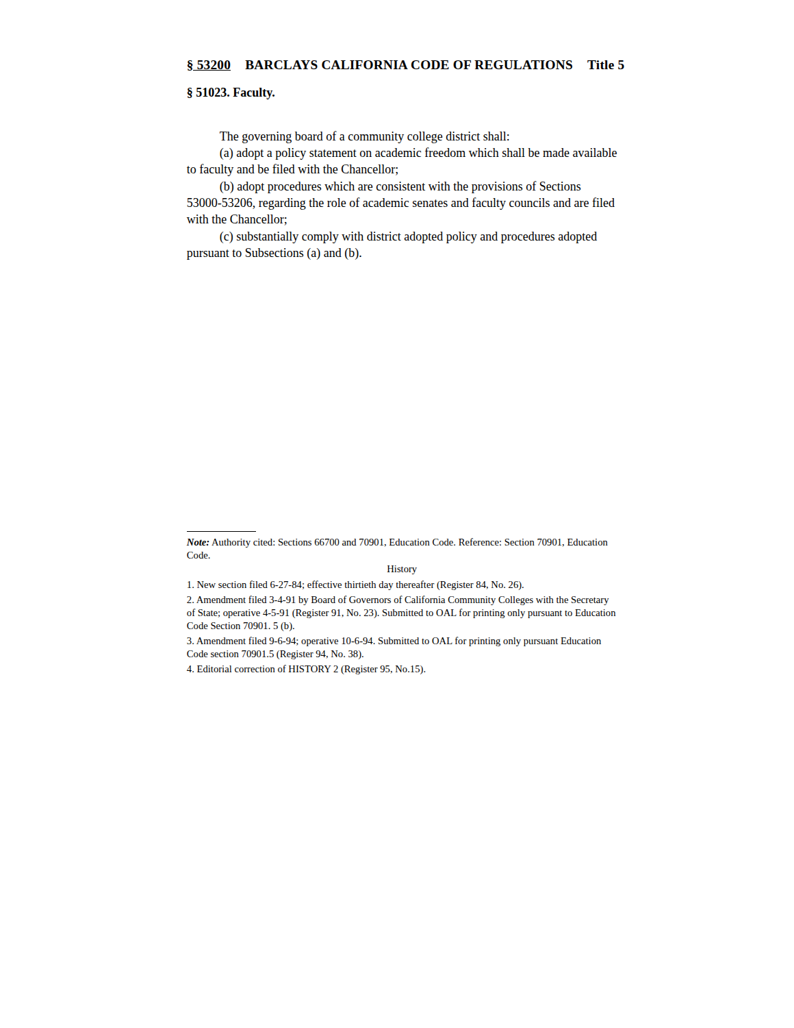§ 53200 BARCLAYS CALIFORNIA CODE OF REGULATIONS Title 5
§ 51023. Faculty.
The governing board of a community college district shall:
(a) adopt a policy statement on academic freedom which shall be made available to faculty and be filed with the Chancellor;
(b) adopt procedures which are consistent with the provisions of Sections 53000-53206, regarding the role of academic senates and faculty councils and are filed with the Chancellor;
(c) substantially comply with district adopted policy and procedures adopted pursuant to Subsections (a) and (b).
Note: Authority cited: Sections 66700 and 70901, Education Code. Reference: Section 70901, Education Code.
History
1. New section filed 6-27-84; effective thirtieth day thereafter (Register 84, No. 26).
2. Amendment filed 3-4-91 by Board of Governors of California Community Colleges with the Secretary of State; operative 4-5-91 (Register 91, No. 23). Submitted to OAL for printing only pursuant to Education Code Section 70901. 5 (b).
3. Amendment filed 9-6-94; operative 10-6-94. Submitted to OAL for printing only pursuant Education Code section 70901.5 (Register 94, No. 38).
4. Editorial correction of HISTORY 2 (Register 95, No.15).